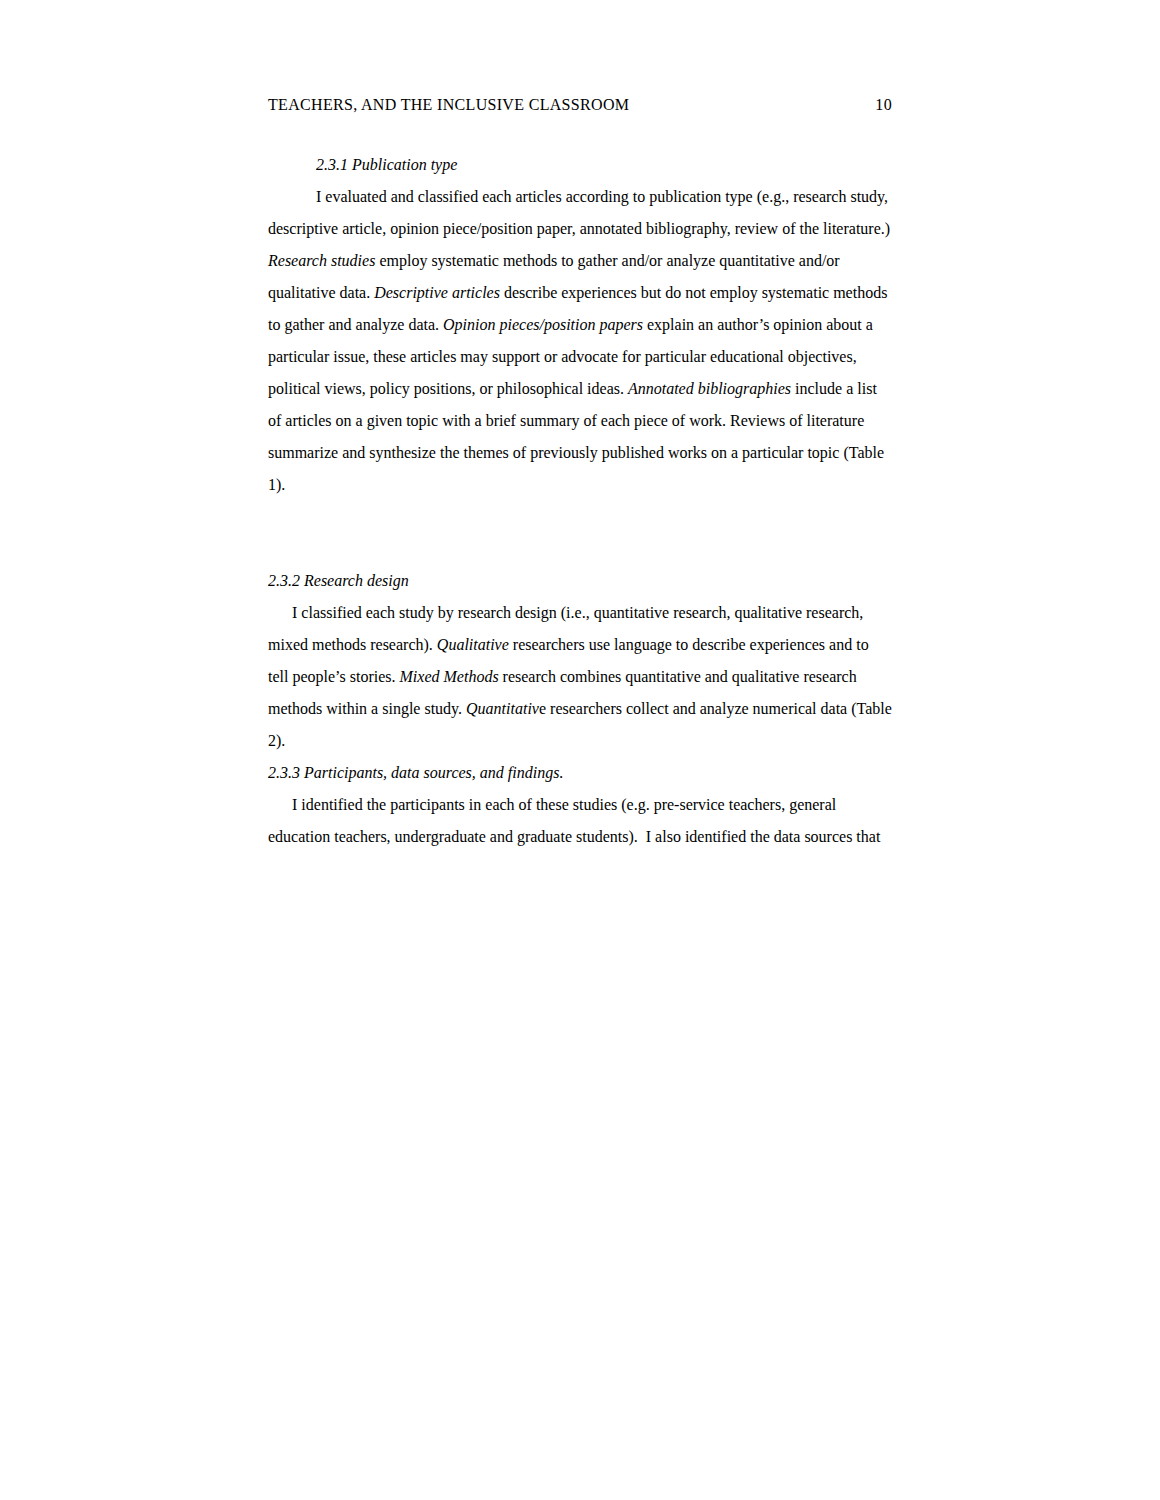Teachers, and the Inclusive Classroom 10
2.3.1 Publication type
I evaluated and classified each articles according to publication type (e.g., research study, descriptive article, opinion piece/position paper, annotated bibliography, review of the literature.) Research studies employ systematic methods to gather and/or analyze quantitative and/or qualitative data. Descriptive articles describe experiences but do not employ systematic methods to gather and analyze data. Opinion pieces/position papers explain an author’s opinion about a particular issue, these articles may support or advocate for particular educational objectives, political views, policy positions, or philosophical ideas. Annotated bibliographies include a list of articles on a given topic with a brief summary of each piece of work. Reviews of literature summarize and synthesize the themes of previously published works on a particular topic (Table 1).
2.3.2 Research design
I classified each study by research design (i.e., quantitative research, qualitative research, mixed methods research). Qualitative researchers use language to describe experiences and to tell people’s stories. Mixed Methods research combines quantitative and qualitative research methods within a single study. Quantitative researchers collect and analyze numerical data (Table 2).
2.3.3 Participants, data sources, and findings.
I identified the participants in each of these studies (e.g. pre-service teachers, general education teachers, undergraduate and graduate students). I also identified the data sources that